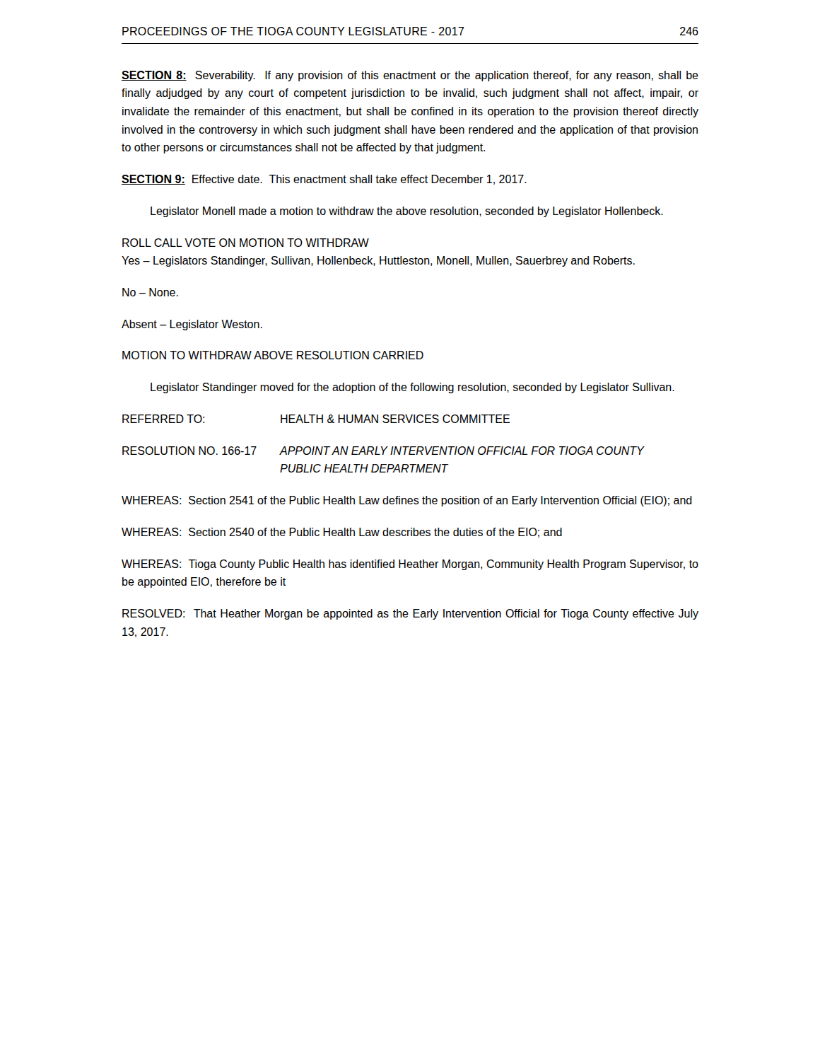PROCEEDINGS OF THE TIOGA COUNTY LEGISLATURE - 2017 246
SECTION 8: Severability. If any provision of this enactment or the application thereof, for any reason, shall be finally adjudged by any court of competent jurisdiction to be invalid, such judgment shall not affect, impair, or invalidate the remainder of this enactment, but shall be confined in its operation to the provision thereof directly involved in the controversy in which such judgment shall have been rendered and the application of that provision to other persons or circumstances shall not be affected by that judgment.
SECTION 9: Effective date. This enactment shall take effect December 1, 2017.
Legislator Monell made a motion to withdraw the above resolution, seconded by Legislator Hollenbeck.
ROLL CALL VOTE ON MOTION TO WITHDRAW
Yes – Legislators Standinger, Sullivan, Hollenbeck, Huttleston, Monell, Mullen, Sauerbrey and Roberts.
No – None.
Absent – Legislator Weston.
MOTION TO WITHDRAW ABOVE RESOLUTION CARRIED
Legislator Standinger moved for the adoption of the following resolution, seconded by Legislator Sullivan.
REFERRED TO:
HEALTH & HUMAN SERVICES COMMITTEE
RESOLUTION NO. 166-17
APPOINT AN EARLY INTERVENTION OFFICIAL FOR TIOGA COUNTY
PUBLIC HEALTH DEPARTMENT
WHEREAS: Section 2541 of the Public Health Law defines the position of an Early Intervention Official (EIO); and
WHEREAS: Section 2540 of the Public Health Law describes the duties of the EIO; and
WHEREAS: Tioga County Public Health has identified Heather Morgan, Community Health Program Supervisor, to be appointed EIO, therefore be it
RESOLVED: That Heather Morgan be appointed as the Early Intervention Official for Tioga County effective July 13, 2017.